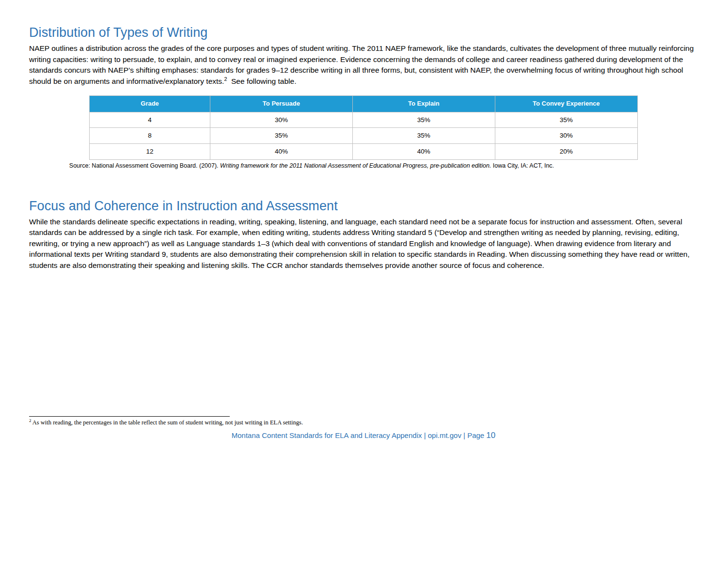Distribution of Types of Writing
NAEP outlines a distribution across the grades of the core purposes and types of student writing. The 2011 NAEP framework, like the standards, cultivates the development of three mutually reinforcing writing capacities: writing to persuade, to explain, and to convey real or imagined experience. Evidence concerning the demands of college and career readiness gathered during development of the standards concurs with NAEP’s shifting emphases: standards for grades 9–12 describe writing in all three forms, but, consistent with NAEP, the overwhelming focus of writing throughout high school should be on arguments and informative/explanatory texts.2 See following table.
| Grade | To Persuade | To Explain | To Convey Experience |
| --- | --- | --- | --- |
| 4 | 30% | 35% | 35% |
| 8 | 35% | 35% | 30% |
| 12 | 40% | 40% | 20% |
Source: National Assessment Governing Board. (2007). Writing framework for the 2011 National Assessment of Educational Progress, pre-publication edition. Iowa City, IA: ACT, Inc.
Focus and Coherence in Instruction and Assessment
While the standards delineate specific expectations in reading, writing, speaking, listening, and language, each standard need not be a separate focus for instruction and assessment. Often, several standards can be addressed by a single rich task. For example, when editing writing, students address Writing standard 5 (“Develop and strengthen writing as needed by planning, revising, editing, rewriting, or trying a new approach”) as well as Language standards 1–3 (which deal with conventions of standard English and knowledge of language). When drawing evidence from literary and informational texts per Writing standard 9, students are also demonstrating their comprehension skill in relation to specific standards in Reading. When discussing something they have read or written, students are also demonstrating their speaking and listening skills. The CCR anchor standards themselves provide another source of focus and coherence.
2 As with reading, the percentages in the table reflect the sum of student writing, not just writing in ELA settings.
Montana Content Standards for ELA and Literacy Appendix | opi.mt.gov | Page 10